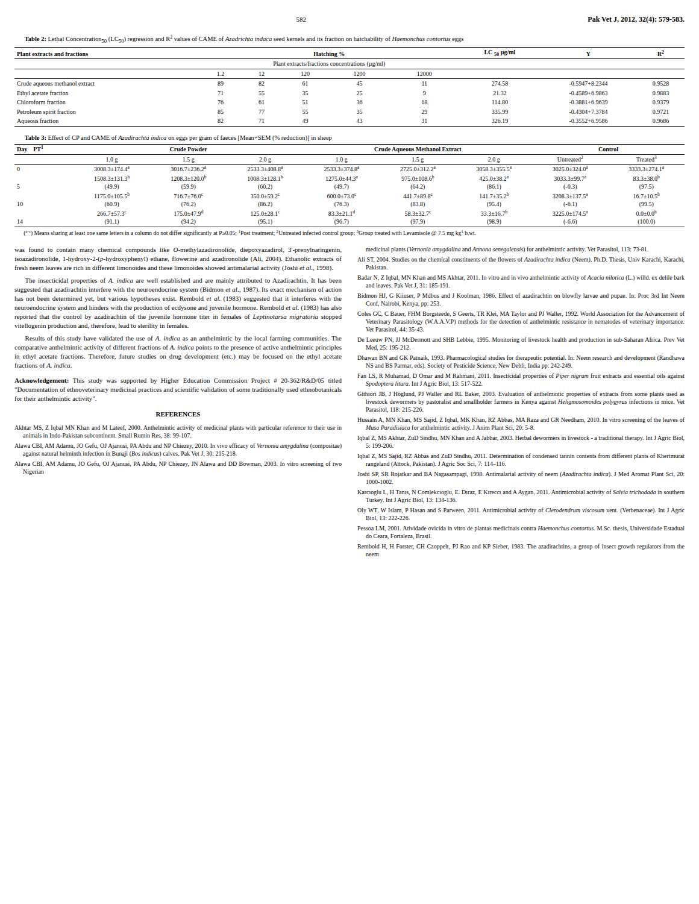582
Pak Vet J, 2012, 32(4): 579-583.
Table 2: Lethal Concentration50 (LC50) regression and R2 values of CAME of Azadrichta indaca seed kernels and its fraction on hatchability of Haemonchus contortus eggs
| Plant extracts and fractions | Hatching % | LC 50 µg/ml | Y | R 2 |
| --- | --- | --- | --- | --- |
| | Plant extracts/fractions concentrations (µg/ml) | | | |
| | 1.2 | 12 | 120 | 1200 | 12000 | | | |
| Crude aqueous methanol extract | 89 | 82 | 61 | 45 | 11 | 274.58 | -0.5947+8.2344 | 0.9528 |
| Ethyl acetate fraction | 71 | 55 | 35 | 25 | 9 | 21.32 | -0.4589+6.9863 | 0.9883 |
| Chloroform fraction | 76 | 61 | 51 | 36 | 18 | 114.80 | -0.3881+6.9639 | 0.9379 |
| Petroleum spirit fraction | 85 | 77 | 55 | 35 | 29 | 335.99 | -0.4304+7.3784 | 0.9721 |
| Aqueous fraction | 82 | 71 | 49 | 43 | 31 | 326.19 | -0.3552+6.9586 | 0.9686 |
Table 3: Effect of CP and CAME of Azadirachta indica on eggs per gram of faeces [Mean+SEM (% reduction)] in sheep
| Day PT 1 | Crude Powder | Crude Aqueous Methanol Extract | Control |
| --- | --- | --- | --- |
| | 1.0 g | 1.5 g | 2.0 g | 1.0 g | 1.5 g | 2.0 g | Untreated 2 | Treated 3 |
| 0 | 3008.3±174.4 a | 3016.7±236.2 a | 2533.3±408.8 a | 2533.3±374.8 a | 2725.0±312.2 a | 3058.3±355.5 a | 3025.0±324.0 a | 3333.3±274.1 a |
| 5 | 1508.3±131.3 b (49.9) | 1208.3±120.0 b (59.9) | 1008.3±128.1 b (60.2) | 1275.0±44.3 a (49.7) | 975.0±108.6 b (64.2) | 425.0±38.2 a (86.1) | 3033.3±99.7 a (-0.3) | 83.3±38.0 b (97.5) |
| 10 | 1175.0±105.5 b (60.9) | 716.7±76.0 c (76.2) | 350.0±59.2 c (86.2) | 600.0±73.0 c (76.3) | 441.7±89.8 c (83.8) | 141.7±35.2 b (95.4) | 3208.3±137.5 a (-6.1) | 16.7±10.5 b (99.5) |
| 14 | 266.7±57.3 c (91.1) | 175.0±47.9 d (94.2) | 125.0±28.1 c (95.1) | 83.3±21.1 d (96.7) | 58.3±32.7 c (97.9) | 33.3±16.7 b (98.9) | 3225.0±174.5 a (-6.6) | 0.0±0.0 b (100.0) |
(a-c) Means sharing at least one same letters in a column do not differ significantly at P≥0.05; 1Post treatment; 2Untreated infected control group; 3Group treated with Levamisole @ 7.5 mg kg1 b.wt.
was found to contain many chemical compounds like O-methylazadironolide, diepoxyazadirol, 3'-prenylnaringenin, isoazadironolide, 1-hydroxy-2-(p-hydroxyphenyl) ethane, flowerine and azadironolide (Ali, 2004). Ethanolic extracts of fresh neem leaves are rich in different limonoides and these limonoides showed antimalarial activity (Joshi et al., 1998).
The insecticidal properties of A. indica are well established and are mainly attributed to Azadirachtin. It has been suggested that azadirachtin interfere with the neuroendocrine system (Bidmon et al., 1987). Its exact mechanism of action has not been determined yet, but various hypotheses exist. Rembold et al. (1983) suggested that it interferes with the neuroendocrine system and hinders with the production of ecdysone and juvenile hormone. Rembold et al. (1983) has also reported that the control by azadirachtin of the juvenile hormone titer in females of Leptinotarsa migratoria stopped vitellogenin production and, therefore, lead to sterility in females.
Results of this study have validated the use of A. indica as an anthelmintic by the local farming communities. The comparative anthelmintic activity of different fractions of A. indica points to the presence of active anthelmintic principles in ethyl acetate fractions. Therefore, future studies on drug development (etc.) may be focused on the ethyl acetate fractions of A. indica.
Acknowledgement: This study was supported by Higher Education Commission Project # 20-362/R&D/05 titled "Documentation of ethnoveterinary medicinal practices and scientific validation of some traditionally used ethnobotanicals for their anthelmintic activity".
References
Akhtar MS, Z Iqbal MN Khan and M Lateef, 2000. Anthelmintic activity of medicinal plants with particular reference to their use in animals in Indo-Pakistan subcontinent. Small Rumin Res, 38: 99-107.
Alawa CBI, AM Adamu, JO Gefu, OJ Ajanusi, PA Abdu and NP Chiezey, 2010. In vivo efficacy of Vernonia amygdalina (compositae) against natural helminth infection in Bunaji (Bos indicus) calves. Pak Vet J, 30: 215-218.
Alawa CBI, AM Adamu, JO Gefu, OJ Ajanusi, PA Abdu, NP Chiezey, JN Alawa and DD Bowman, 2003. In vitro screening of two Nigerian
medicinal plants (Vernonia amygdalina and Annona senegalensis) for anthelmintic activity. Vet Parasitol, 113: 73-81.
Ali ST, 2004. Studies on the chemical constituents of the flowers of Azadirachta indica (Neem). Ph.D. Thesis, Univ Karachi, Karachi, Pakistan.
Badar N, Z Iqbal, MN Khan and MS Akhtar, 2011. In vitro and in vivo anthelmintic activity of Acacia nilotica (L.) willd. ex delile bark and leaves. Pak Vet J, 31: 185-191.
Bidmon HJ, G Kiiuser, P Mdbus and J Koolman, 1986. Effect of azadirachtin on blowfly larvae and pupae. In: Proc 3rd Int Neem Conf, Nairobi, Kenya, pp: 253.
Coles GC, C Bauer, FHM Borgsteede, S Geerts, TR Klei, MA Taylor and PJ Waller, 1992. World Association for the Advancement of Veterinary Parasitology (W.A.A.V.P) methods for the detection of anthelmintic resistance in nematodes of veterinary importance. Vet Parasitol, 44: 35-43.
De Leeuw PN, JJ McDermott and SHB Lebbie, 1995. Monitoring of livestock health and production in sub-Saharan Africa. Prev Vet Med, 25: 195-212.
Dhawan BN and GK Patnaik, 1993. Pharmacological studies for therapeutic potential. In: Neem research and development (Randhawa NS and BS Parmar, eds). Society of Pesticide Science, New Dehli, India pp: 242-249.
Fan LS, R Muhamad, D Omar and M Rahmani, 2011. Insecticidal properties of Piper nigrum fruit extracts and essential oils against Spodoptera litura. Int J Agric Biol, 13: 517-522.
Githiori JB, J Höglund, PJ Waller and RL Baker, 2003. Evaluation of anthelmintic properties of extracts from some plants used as livestock dewormers by pastoralist and smallholder farmers in Kenya against Heligmosomoides polygyrus infections in mice. Vet Parasitol, 118: 215-226.
Hussain A, MN Khan, MS Sajid, Z Iqbal, MK Khan, RZ Abbas, MA Raza and GR Needham, 2010. In vitro screening of the leaves of Musa Paradisiaca for anthelmintic activity. J Anim Plant Sci, 20: 5-8.
Iqbal Z, MS Akhtar, ZuD Sindhu, MN Khan and A Jabbar, 2003. Herbal dewormers in livestock - a traditional therapy. Int J Agric Biol, 5: 199-206.
Iqbal Z, MS Sajid, RZ Abbas and ZuD Sindhu, 2011. Determination of condensed tannin contents from different plants of Kherimurat rangeland (Attock, Pakistan). J Agric Soc Sci, 7: 114–116.
Joshi SP, SR Rojatkar and BA Nagasampagi, 1998. Antimalarial activity of neem (Azadirachta indica). J Med Aromat Plant Sci, 20: 1000-1002.
Karcıoglu L, H Tanıs, N Comlekcıoglu, E. Dıraz, E Kıreccı and A Aygan, 2011. Antimicrobial activity of Salvia trichodada in southern Turkey. Int J Agric Biol, 13: 134-136.
Oly WT, W Islam, P Hasan and S Parween, 2011. Antimicrobial activity of Clerodendrum viscosum vent. (Verbenaceae). Int J Agric Biol, 13: 222-226.
Pessoa LM, 2001. Atividade ovicida in vitro de plantas medicinais contra Haemonchus contortus. M.Sc. thesis, Universidade Estadual do Ceara, Fortaleza, Brasil.
Rembold H, H Forster, CH Czoppelt, PJ Rao and KP Sieber, 1983. The azadirachtins, a group of insect growth regulators from the neem